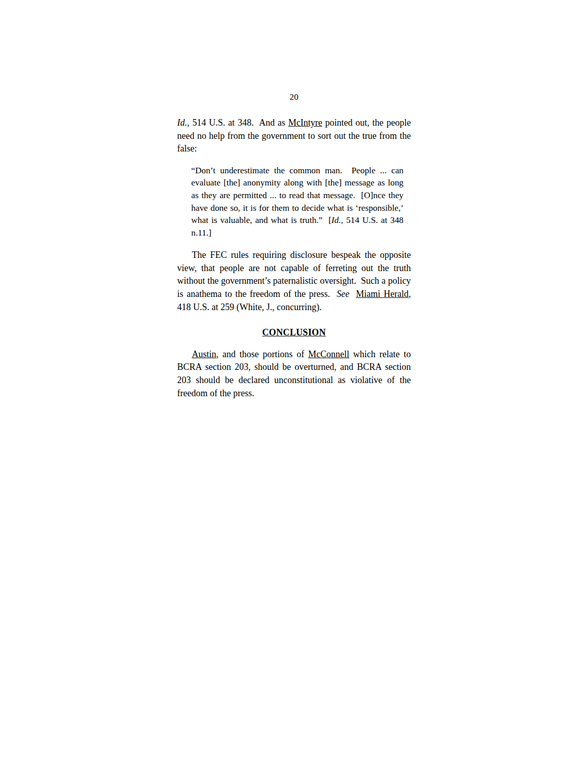20
Id., 514 U.S. at 348. And as McIntyre pointed out, the people need no help from the government to sort out the true from the false:
“Don’t underestimate the common man. People ... can evaluate [the] anonymity along with [the] message as long as they are permitted ... to read that message. [O]nce they have done so, it is for them to decide what is ‘responsible,’ what is valuable, and what is truth.” [Id., 514 U.S. at 348 n.11.]
The FEC rules requiring disclosure bespeak the opposite view, that people are not capable of ferreting out the truth without the government’s paternalistic oversight. Such a policy is anathema to the freedom of the press. See Miami Herald, 418 U.S. at 259 (White, J., concurring).
CONCLUSION
Austin, and those portions of McConnell which relate to BCRA section 203, should be overturned, and BCRA section 203 should be declared unconstitutional as violative of the freedom of the press.